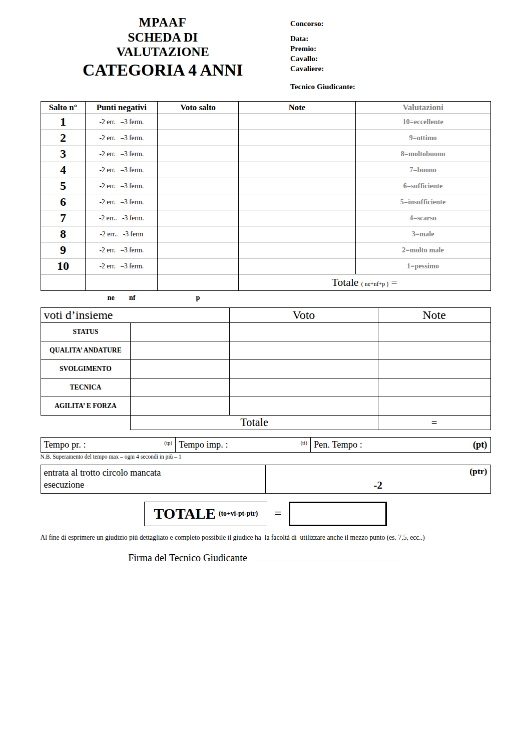MPAAF
SCHEDA DI
VALUTAZIONE
CATEGORIA 4 ANNI
Concorso:
Data:
Premio:
Cavallo:
Cavaliere:
Tecnico Giudicante:
| Salto n° | Punti negativi | Voto salto | Note | Valutazioni |
| --- | --- | --- | --- | --- |
| 1 | -2 err. –3 ferm. | | | 10=eccellente |
| 2 | -2 err. –3 ferm. | | | 9=ottimo |
| 3 | -2 err. –3 ferm. | | | 8=moltobuono |
| 4 | -2 err. –3 ferm. | | | 7=buono |
| 5 | -2 err. –3 ferm. | | | 6=sufficiente |
| 6 | -2 err. –3 ferm. | | | 5=insufficiente |
| 7 | -2 err.. -3 ferm. | | | 4=scarso |
| 8 | -2 err.. -3 ferm | | | 3=male |
| 9 | -2 err. –3 ferm. | | | 2=molto male |
| 10 | -2 err. –3 ferm. | | | 1=pessimo |
| | | | Totale ( ne+nf+p ) = |
| | ne nf | p | |
| voti d’insieme | Voto | Note |
| STATUS | | | |
| QUALITA’ ANDATURE | | | |
| SVOLGIMENTO | | | |
| TECNICA | | | |
| AGILITA’ E FORZA | | | |
| | Totale | = |
| Tempo pr. : (tp) | Tempo imp. : (ti) | Pen. Tempo : (pt) |
N.B. Superamento del tempo max – ogni 4 secondi in più – 1
| entrata al trotto circolo mancata esecuzione | (ptr) -2 |
TOTALE (to+vi-pt-ptr)
=
Al fine di esprimere un giudizio più dettagliato e completo possibile il giudice ha la facoltà di utilizzare anche il mezzo punto (es. 7,5, ecc..)
Firma del Tecnico Giudicante